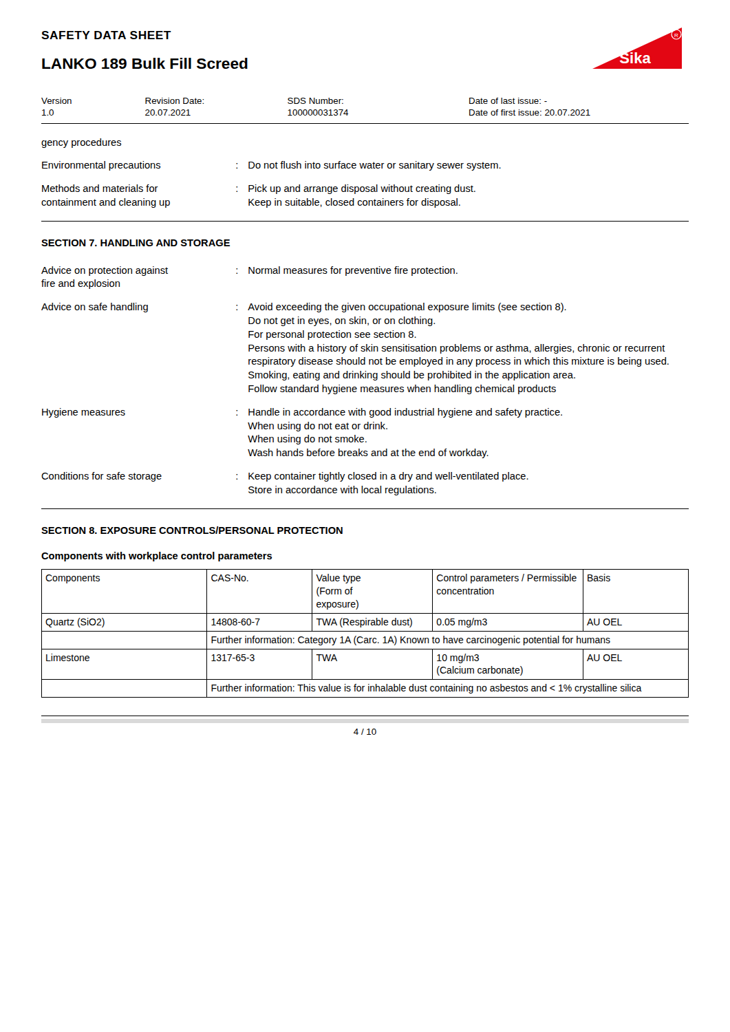SAFETY DATA SHEET
LANKO 189 Bulk Fill Screed
Sika R
| Version 1.0 | Revision Date: 20.07.2021 | SDS Number: 100000031374 | Date of last issue: - Date of first issue: 20.07.2021 |
| gency procedures | | |
| Environmental precautions | : | Do not flush into surface water or sanitary sewer system. |
| Methods and materials for containment and cleaning up | : | Pick up and arrange disposal without creating dust. Keep in suitable, closed containers for disposal. |
SECTION 7. HANDLING AND STORAGE
| Advice on protection against fire and explosion | : | Normal measures for preventive fire protection. |
| Advice on safe handling | : | Avoid exceeding the given occupational exposure limits (see section 8). Do not get in eyes, on skin, or on clothing. For personal protection see section 8. Persons with a history of skin sensitisation problems or asthma, allergies, chronic or recurrent respiratory disease should not be employed in any process in which this mixture is being used. Smoking, eating and drinking should be prohibited in the application area. Follow standard hygiene measures when handling chemical products |
| Hygiene measures | : | Handle in accordance with good industrial hygiene and safety practice. When using do not eat or drink. When using do not smoke. Wash hands before breaks and at the end of workday. |
| Conditions for safe storage | : | Keep container tightly closed in a dry and well-ventilated place. Store in accordance with local regulations. |
SECTION 8. EXPOSURE CONTROLS/PERSONAL PROTECTION
Components with workplace control parameters
| Components | CAS-No. | Value type (Form of exposure) | Control parameters / Permissible concentration | Basis |
| --- | --- | --- | --- | --- |
| Quartz (SiO2) | 14808-60-7 | TWA (Respirable dust) | 0.05 mg/m3 | AU OEL |
| | Further information: Category 1A (Carc. 1A) Known to have carcinogenic potential for humans |
| Limestone | 1317-65-3 | TWA | 10 mg/m3 (Calcium carbonate) | AU OEL |
| | Further information: This value is for inhalable dust containing no asbestos and < 1% crystalline silica |
4 / 10